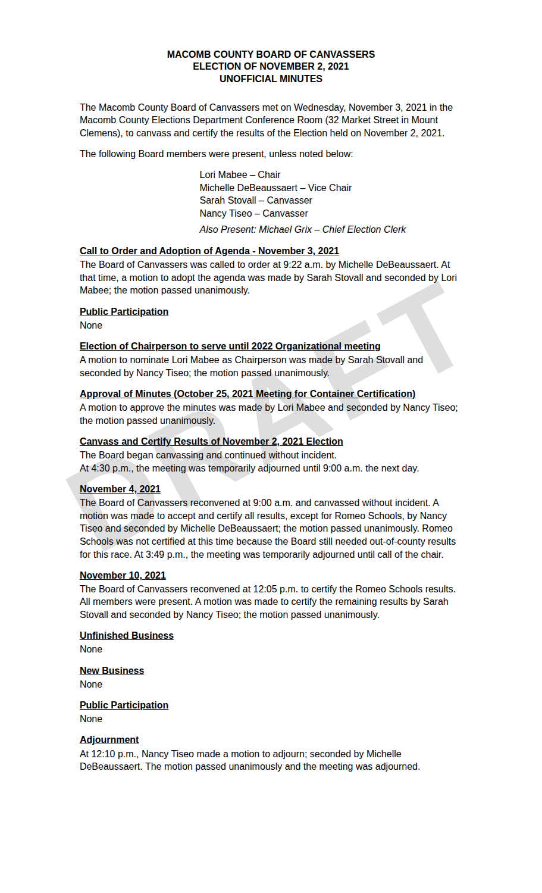DRAFT
Macomb County Board of Canvassers Election of November 2, 2021 Unofficial Minutes
The Macomb County Board of Canvassers met on Wednesday, November 3, 2021 in the Macomb County Elections Department Conference Room (32 Market Street in Mount Clemens), to canvass and certify the results of the Election held on November 2, 2021.
The following Board members were present, unless noted below:
Lori Mabee – Chair
Michelle DeBeaussaert – Vice Chair
Sarah Stovall – Canvasser
Nancy Tiseo – Canvasser
Also Present: Michael Grix – Chief Election Clerk
Call to Order and Adoption of Agenda - November 3, 2021
The Board of Canvassers was called to order at 9:22 a.m. by Michelle DeBeaussaert. At that time, a motion to adopt the agenda was made by Sarah Stovall and seconded by Lori Mabee; the motion passed unanimously.
Public Participation
None
Election of Chairperson to serve until 2022 Organizational meeting
A motion to nominate Lori Mabee as Chairperson was made by Sarah Stovall and seconded by Nancy Tiseo; the motion passed unanimously.
Approval of Minutes (October 25, 2021 Meeting for Container Certification)
A motion to approve the minutes was made by Lori Mabee and seconded by Nancy Tiseo; the motion passed unanimously.
Canvass and Certify Results of November 2, 2021 Election
The Board began canvassing and continued without incident.
At 4:30 p.m., the meeting was temporarily adjourned until 9:00 a.m. the next day.
November 4, 2021
The Board of Canvassers reconvened at 9:00 a.m. and canvassed without incident. A motion was made to accept and certify all results, except for Romeo Schools, by Nancy Tiseo and seconded by Michelle DeBeaussaert; the motion passed unanimously. Romeo Schools was not certified at this time because the Board still needed out-of-county results for this race. At 3:49 p.m., the meeting was temporarily adjourned until call of the chair.
November 10, 2021
The Board of Canvassers reconvened at 12:05 p.m. to certify the Romeo Schools results. All members were present. A motion was made to certify the remaining results by Sarah Stovall and seconded by Nancy Tiseo; the motion passed unanimously.
Unfinished Business
None
New Business
None
Public Participation
None
Adjournment
At 12:10 p.m., Nancy Tiseo made a motion to adjourn; seconded by Michelle DeBeaussaert. The motion passed unanimously and the meeting was adjourned.